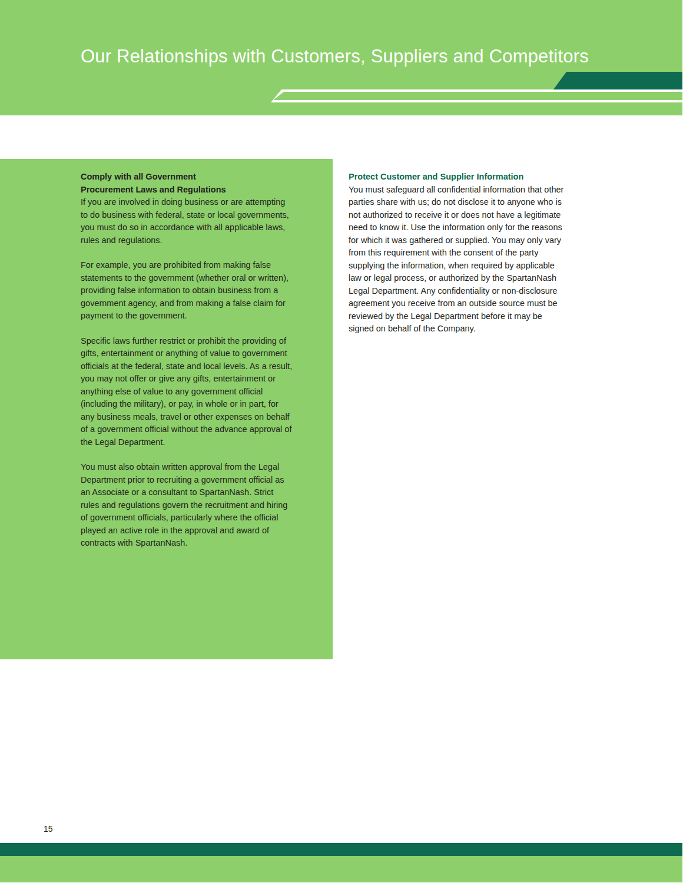Our Relationships with Customers, Suppliers and Competitors
Comply with all Government
Procurement Laws and Regulations
If you are involved in doing business or are attempting to do business with federal, state or local governments, you must do so in accordance with all applicable laws, rules and regulations.
For example, you are prohibited from making false statements to the government (whether oral or written), providing false information to obtain business from a government agency, and from making a false claim for payment to the government.
Specific laws further restrict or prohibit the providing of gifts, entertainment or anything of value to government officials at the federal, state and local levels. As a result, you may not offer or give any gifts, entertainment or anything else of value to any government official (including the military), or pay, in whole or in part, for any business meals, travel or other expenses on behalf of a government official without the advance approval of the Legal Department.
You must also obtain written approval from the Legal Department prior to recruiting a government official as an Associate or a consultant to SpartanNash. Strict rules and regulations govern the recruitment and hiring of government officials, particularly where the official played an active role in the approval and award of contracts with SpartanNash.
Protect Customer and Supplier Information
You must safeguard all confidential information that other parties share with us; do not disclose it to anyone who is not authorized to receive it or does not have a legitimate need to know it. Use the information only for the reasons for which it was gathered or supplied. You may only vary from this requirement with the consent of the party supplying the information, when required by applicable law or legal process, or authorized by the SpartanNash Legal Department. Any confidentiality or non-disclosure agreement you receive from an outside source must be reviewed by the Legal Department before it may be signed on behalf of the Company.
15